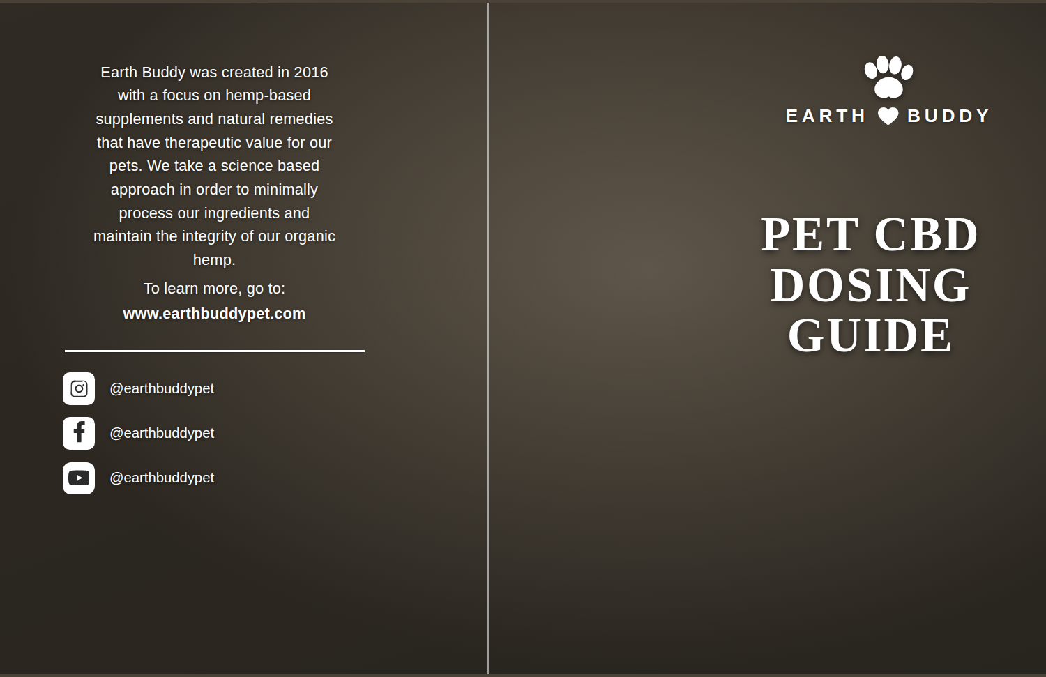Earth Buddy was created in 2016 with a focus on hemp-based supplements and natural remedies that have therapeutic value for our pets. We take a science based approach in order to minimally process our ingredients and maintain the integrity of our organic hemp. To learn more, go to: www.earthbuddypet.com
@earthbuddypet
@earthbuddypet
@earthbuddypet
EARTH BUDDY
PET CBD DOSING GUIDE